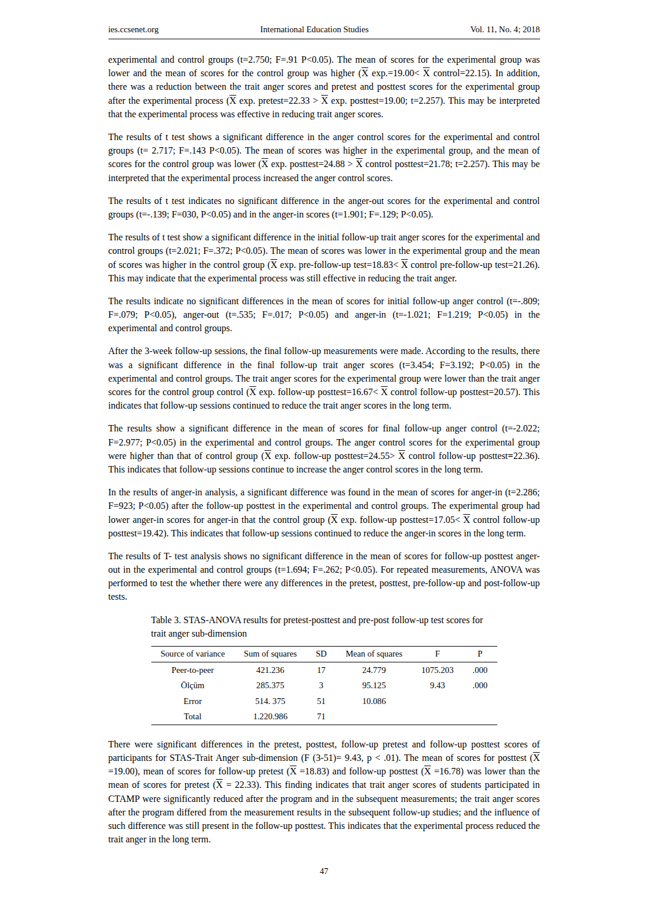ies.ccsenet.org International Education Studies Vol. 11, No. 4; 2018
experimental and control groups (t=2.750; F=.91 P<0.05). The mean of scores for the experimental group was lower and the mean of scores for the control group was higher (X exp.=19.00< X control=22.15). In addition, there was a reduction between the trait anger scores and pretest and posttest scores for the experimental group after the experimental process (X exp. pretest=22.33 > X exp. posttest=19.00; t=2.257). This may be interpreted that the experimental process was effective in reducing trait anger scores.
The results of t test shows a significant difference in the anger control scores for the experimental and control groups (t= 2.717; F=.143 P<0.05). The mean of scores was higher in the experimental group, and the mean of scores for the control group was lower (X exp. posttest=24.88 > X control posttest=21.78; t=2.257). This may be interpreted that the experimental process increased the anger control scores.
The results of t test indicates no significant difference in the anger-out scores for the experimental and control groups (t=-.139; F=030, P<0.05) and in the anger-in scores (t=1.901; F=.129; P<0.05).
The results of t test show a significant difference in the initial follow-up trait anger scores for the experimental and control groups (t=2.021; F=.372; P<0.05). The mean of scores was lower in the experimental group and the mean of scores was higher in the control group (X exp. pre-follow-up test=18.83< X control pre-follow-up test=21.26). This may indicate that the experimental process was still effective in reducing the trait anger.
The results indicate no significant differences in the mean of scores for initial follow-up anger control (t=-.809; F=.079; P<0.05), anger-out (t=.535; F=.017; P<0.05) and anger-in (t=-1.021; F=1.219; P<0.05) in the experimental and control groups.
After the 3-week follow-up sessions, the final follow-up measurements were made. According to the results, there was a significant difference in the final follow-up trait anger scores (t=3.454; F=3.192; P<0.05) in the experimental and control groups. The trait anger scores for the experimental group were lower than the trait anger scores for the control group control (X exp. follow-up posttest=16.67< X control follow-up posttest=20.57). This indicates that follow-up sessions continued to reduce the trait anger scores in the long term.
The results show a significant difference in the mean of scores for final follow-up anger control (t=-2.022; F=2.977; P<0.05) in the experimental and control groups. The anger control scores for the experimental group were higher than that of control group (X exp. follow-up posttest=24.55> X control follow-up posttest=22.36). This indicates that follow-up sessions continue to increase the anger control scores in the long term.
In the results of anger-in analysis, a significant difference was found in the mean of scores for anger-in (t=2.286; F=923; P<0.05) after the follow-up posttest in the experimental and control groups. The experimental group had lower anger-in scores for anger-in that the control group (X exp. follow-up posttest=17.05< X control follow-up posttest=19.42). This indicates that follow-up sessions continued to reduce the anger-in scores in the long term.
The results of T- test analysis shows no significant difference in the mean of scores for follow-up posttest anger-out in the experimental and control groups (t=1.694; F=.262; P<0.05). For repeated measurements, ANOVA was performed to test the whether there were any differences in the pretest, posttest, pre-follow-up and post-follow-up tests.
Table 3. STAS-ANOVA results for pretest-posttest and pre-post follow-up test scores for trait anger sub-dimension
| Source of variance | Sum of squares | SD | Mean of squares | F | P |
| --- | --- | --- | --- | --- | --- |
| Peer-to-peer | 421.236 | 17 | 24.779 | 1075.203 | .000 |
| Ölçüm | 285.375 | 3 | 95.125 | 9.43 | .000 |
| Error | 514. 375 | 51 | 10.086 | | |
| Total | 1.220.986 | 71 | | | |
There were significant differences in the pretest, posttest, follow-up pretest and follow-up posttest scores of participants for STAS-Trait Anger sub-dimension (F (3-51)= 9.43, p < .01). The mean of scores for posttest (X =19.00), mean of scores for follow-up pretest (X =18.83) and follow-up posttest (X =16.78) was lower than the mean of scores for pretest (X = 22.33). This finding indicates that trait anger scores of students participated in CTAMP were significantly reduced after the program and in the subsequent measurements; the trait anger scores after the program differed from the measurement results in the subsequent follow-up studies; and the influence of such difference was still present in the follow-up posttest. This indicates that the experimental process reduced the trait anger in the long term.
47